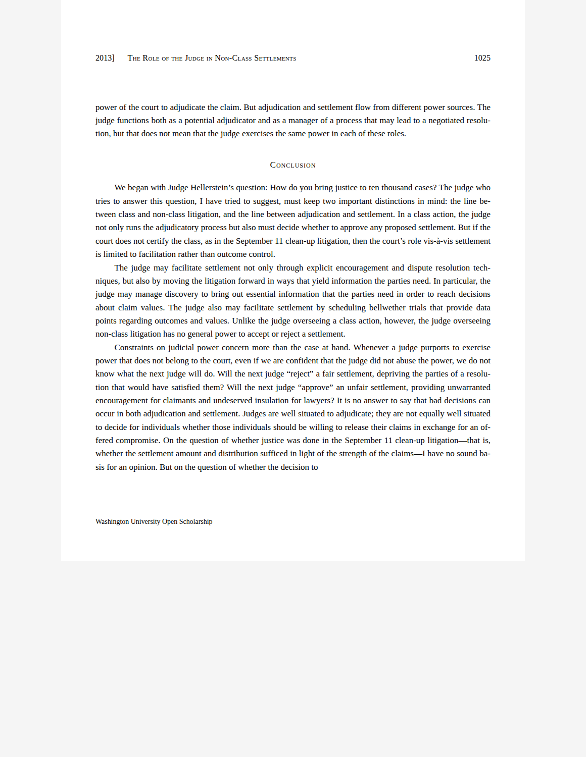2013] The Role of the Judge in Non-Class Settlements 1025
power of the court to adjudicate the claim. But adjudication and settlement flow from different power sources. The judge functions both as a potential adjudicator and as a manager of a process that may lead to a negotiated resolution, but that does not mean that the judge exercises the same power in each of these roles.
Conclusion
We began with Judge Hellerstein’s question: How do you bring justice to ten thousand cases? The judge who tries to answer this question, I have tried to suggest, must keep two important distinctions in mind: the line between class and non-class litigation, and the line between adjudication and settlement. In a class action, the judge not only runs the adjudicatory process but also must decide whether to approve any proposed settlement. But if the court does not certify the class, as in the September 11 clean-up litigation, then the court’s role vis-à-vis settlement is limited to facilitation rather than outcome control.
The judge may facilitate settlement not only through explicit encouragement and dispute resolution techniques, but also by moving the litigation forward in ways that yield information the parties need. In particular, the judge may manage discovery to bring out essential information that the parties need in order to reach decisions about claim values. The judge also may facilitate settlement by scheduling bellwether trials that provide data points regarding outcomes and values. Unlike the judge overseeing a class action, however, the judge overseeing non-class litigation has no general power to accept or reject a settlement.
Constraints on judicial power concern more than the case at hand. Whenever a judge purports to exercise power that does not belong to the court, even if we are confident that the judge did not abuse the power, we do not know what the next judge will do. Will the next judge “reject” a fair settlement, depriving the parties of a resolution that would have satisfied them? Will the next judge “approve” an unfair settlement, providing unwarranted encouragement for claimants and undeserved insulation for lawyers? It is no answer to say that bad decisions can occur in both adjudication and settlement. Judges are well situated to adjudicate; they are not equally well situated to decide for individuals whether those individuals should be willing to release their claims in exchange for an offered compromise. On the question of whether justice was done in the September 11 clean-up litigation—that is, whether the settlement amount and distribution sufficed in light of the strength of the claims—I have no sound basis for an opinion. But on the question of whether the decision to
Washington University Open Scholarship